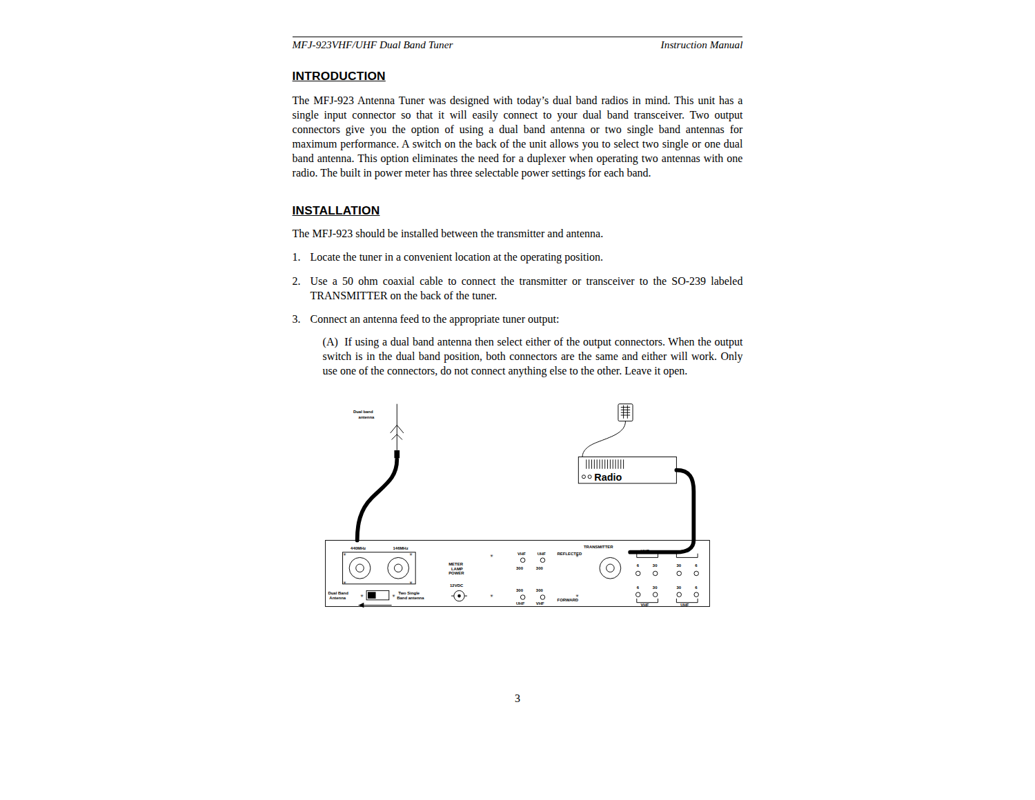MFJ-923VHF/UHF Dual Band Tuner Instruction Manual
INTRODUCTION
The MFJ-923 Antenna Tuner was designed with today’s dual band radios in mind. This unit has a single input connector so that it will easily connect to your dual band transceiver. Two output connectors give you the option of using a dual band antenna or two single band antennas for maximum performance. A switch on the back of the unit allows you to select two single or one dual band antenna. This option eliminates the need for a duplexer when operating two antennas with one radio. The built in power meter has three selectable power settings for each band.
INSTALLATION
The MFJ-923 should be installed between the transmitter and antenna.
Locate the tuner in a convenient location at the operating position.
Use a 50 ohm coaxial cable to connect the transmitter or transceiver to the SO-239 labeled TRANSMITTER on the back of the tuner.
Connect an antenna feed to the appropriate tuner output:
(A) If using a dual band antenna then select either of the output connectors. When the output switch is in the dual band position, both connectors are the same and either will work. Only use one of the connectors, do not connect anything else to the other. Leave it open.
Dual band antenna Radio 440MHz 146MHz ✳ ✳ ✳ ✳ Dual Band Antenna ✳ ✳ Two Single Band antenna METER LAMP POWER 12VDC ✳ ✳ VHF UHF REFLECTED 300 300 300 300 UHF VHF FORWARD TRANSMITTER ✳ ✳ UHF VHF 6 30 30 6 6 30 30 6 VHF UHF
3